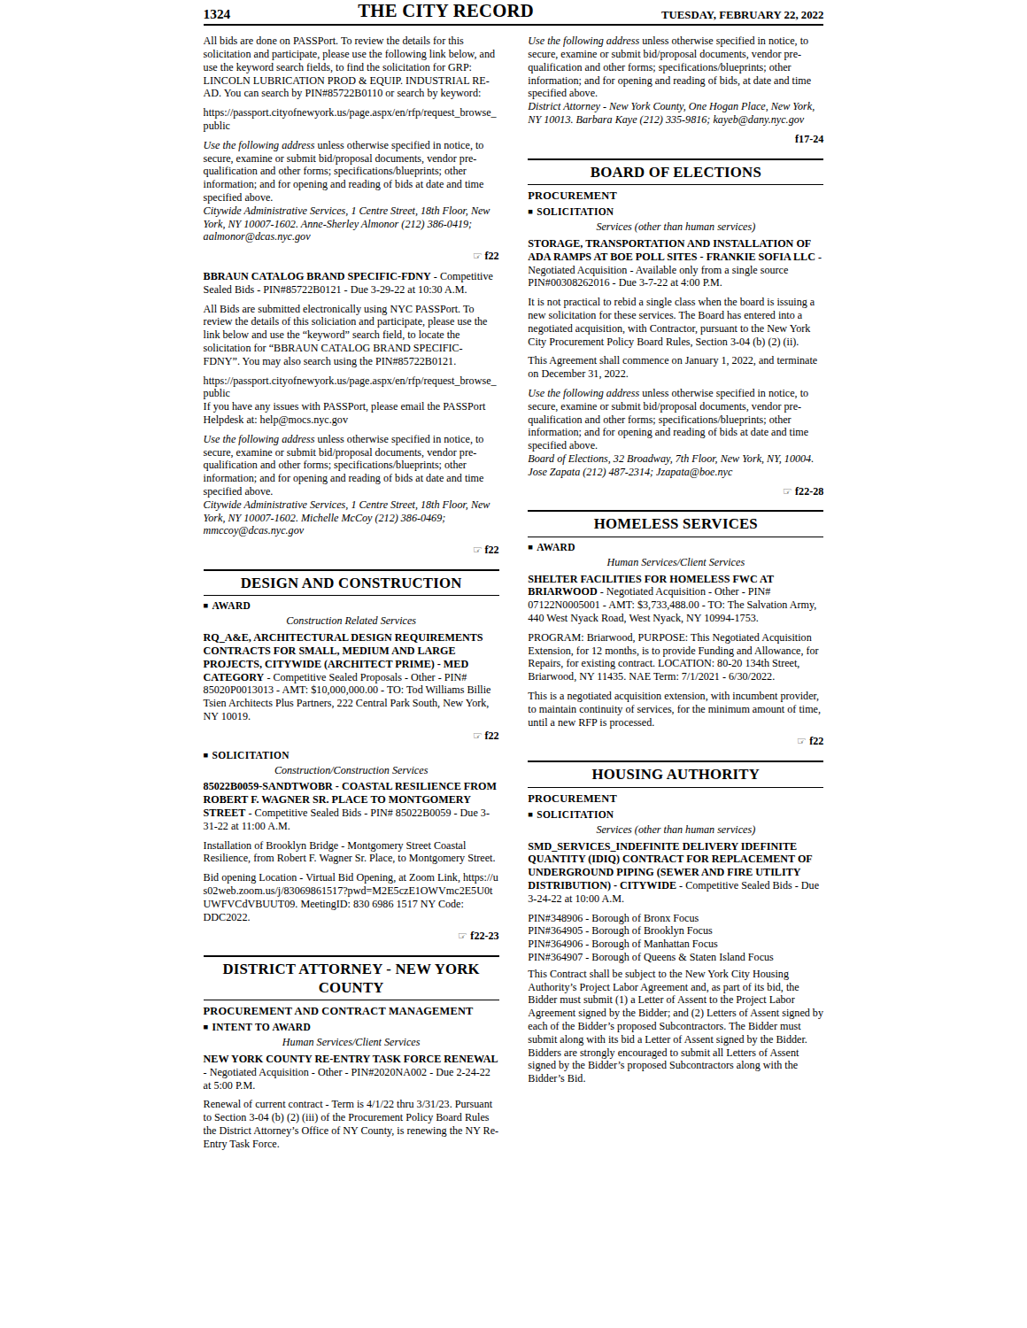1324
THE CITY RECORD
TUESDAY, FEBRUARY 22, 2022
All bids are done on PASSPort. To review the details for this solicitation and participate, please use the following link below, and use the keyword search fields, to find the solicitation for GRP: LINCOLN LUBRICATION PROD & EQUIP. INDUSTRIAL RE-AD. You can search by PIN#85722B0110 or search by keyword:
https://passport.cityofnewyork.us/page.aspx/en/rfp/request_browse_public
Use the following address unless otherwise specified in notice, to secure, examine or submit bid/proposal documents, vendor pre-qualification and other forms; specifications/blueprints; other information; and for opening and reading of bids at date and time specified above.
Citywide Administrative Services, 1 Centre Street, 18th Floor, New York, NY 10007-1602. Anne-Sherley Almonor (212) 386-0419; aalmonor@dcas.nyc.gov
f22
BBRAUN CATALOG BRAND SPECIFIC-FDNY - Competitive Sealed Bids - PIN#85722B0121 - Due 3-29-22 at 10:30 A.M.
All Bids are submitted electronically using NYC PASSPort. To review the details of this soliciation and participate, please use the link below and use the “keyword” search field, to locate the solicitation for “BBRAUN CATALOG BRAND SPECIFIC-FDNY”. You may also search using the PIN#85722B0121.
https://passport.cityofnewyork.us/page.aspx/en/rfp/request_browse_public
If you have any issues with PASSPort, please email the PASSPort Helpdesk at: help@mocs.nyc.gov
Use the following address unless otherwise specified in notice, to secure, examine or submit bid/proposal documents, vendor pre-qualification and other forms; specifications/blueprints; other information; and for opening and reading of bids at date and time specified above.
Citywide Administrative Services, 1 Centre Street, 18th Floor, New York, NY 10007-1602. Michelle McCoy (212) 386-0469; mmccoy@dcas.nyc.gov
f22
DESIGN AND CONSTRUCTION
AWARD
Construction Related Services
RQ_A&E, ARCHITECTURAL DESIGN REQUIREMENTS CONTRACTS FOR SMALL, MEDIUM AND LARGE PROJECTS, CITYWIDE (ARCHITECT PRIME) - MED CATEGORY - Competitive Sealed Proposals - Other - PIN# 85020P0013013 - AMT: $10,000,000.00 - TO: Tod Williams Billie Tsien Architects Plus Partners, 222 Central Park South, New York, NY 10019.
f22
SOLICITATION
Construction/Construction Services
85022B0059-SANDTWOBR - COASTAL RESILIENCE FROM ROBERT F. WAGNER SR. PLACE TO MONTGOMERY STREET - Competitive Sealed Bids - PIN# 85022B0059 - Due 3-31-22 at 11:00 A.M.
Installation of Brooklyn Bridge - Montgomery Street Coastal Resilience, from Robert F. Wagner Sr. Place, to Montgomery Street.
Bid opening Location - Virtual Bid Opening, at Zoom Link, https://us02web.zoom.us/j/83069861517?pwd=M2E5czE1OWVmc2E5U0tUWFVCdVBUUT09. MeetingID: 830 6986 1517 NY Code: DDC2022.
f22-23
DISTRICT ATTORNEY - NEW YORK COUNTY
PROCUREMENT AND CONTRACT MANAGEMENT
INTENT TO AWARD
Human Services/Client Services
NEW YORK COUNTY RE-ENTRY TASK FORCE RENEWAL - Negotiated Acquisition - Other - PIN#2020NA002 - Due 2-24-22 at 5:00 P.M.
Renewal of current contract - Term is 4/1/22 thru 3/31/23. Pursuant to Section 3-04 (b) (2) (iii) of the Procurement Policy Board Rules the District Attorney’s Office of NY County, is renewing the NY Re-Entry Task Force.
Use the following address unless otherwise specified in notice, to secure, examine or submit bid/proposal documents, vendor pre-qualification and other forms; specifications/blueprints; other information; and for opening and reading of bids, at date and time specified above.
District Attorney - New York County, One Hogan Place, New York, NY 10013. Barbara Kaye (212) 335-9816; kayeb@dany.nyc.gov
f17-24
BOARD OF ELECTIONS
PROCUREMENT
SOLICITATION
Services (other than human services)
STORAGE, TRANSPORTATION AND INSTALLATION OF ADA RAMPS AT BOE POLL SITES - FRANKIE SOFIA LLC - Negotiated Acquisition - Available only from a single source PIN#00308262016 - Due 3-7-22 at 4:00 P.M.
It is not practical to rebid a single class when the board is issuing a new solicitation for these services. The Board has entered into a negotiated acquisition, with Contractor, pursuant to the New York City Procurement Policy Board Rules, Section 3-04 (b) (2) (ii).
This Agreement shall commence on January 1, 2022, and terminate on December 31, 2022.
Use the following address unless otherwise specified in notice, to secure, examine or submit bid/proposal documents, vendor pre-qualification and other forms; specifications/blueprints; other information; and for opening and reading of bids at date and time specified above.
Board of Elections, 32 Broadway, 7th Floor, New York, NY, 10004. Jose Zapata (212) 487-2314; Jzapata@boe.nyc
f22-28
HOMELESS SERVICES
AWARD
Human Services/Client Services
SHELTER FACILITIES FOR HOMELESS FWC AT BRIARWOOD - Negotiated Acquisition - Other - PIN# 07122N0005001 - AMT: $3,733,488.00 - TO: The Salvation Army, 440 West Nyack Road, West Nyack, NY 10994-1753.
PROGRAM: Briarwood, PURPOSE: This Negotiated Acquisition Extension, for 12 months, is to provide Funding and Allowance, for Repairs, for existing contract. LOCATION: 80-20 134th Street, Briarwood, NY 11435. NAE Term: 7/1/2021 - 6/30/2022.
This is a negotiated acquisition extension, with incumbent provider, to maintain continuity of services, for the minimum amount of time, until a new RFP is processed.
f22
HOUSING AUTHORITY
PROCUREMENT
SOLICITATION
Services (other than human services)
SMD_SERVICES_INDEFINITE DELIVERY IDEFINITE QUANTITY (IDIQ) CONTRACT FOR REPLACEMENT OF UNDERGROUND PIPING (SEWER AND FIRE UTILITY DISTRIBUTION) - CITYWIDE - Competitive Sealed Bids - Due 3-24-22 at 10:00 A.M.
PIN#348906 - Borough of Bronx Focus
PIN#364905 - Borough of Brooklyn Focus
PIN#364906 - Borough of Manhattan Focus
PIN#364907 - Borough of Queens & Staten Island Focus
This Contract shall be subject to the New York City Housing Authority’s Project Labor Agreement and, as part of its bid, the Bidder must submit (1) a Letter of Assent to the Project Labor Agreement signed by the Bidder; and (2) Letters of Assent signed by each of the Bidder’s proposed Subcontractors. The Bidder must submit along with its bid a Letter of Assent signed by the Bidder. Bidders are strongly encouraged to submit all Letters of Assent signed by the Bidder’s proposed Subcontractors along with the Bidder’s Bid.